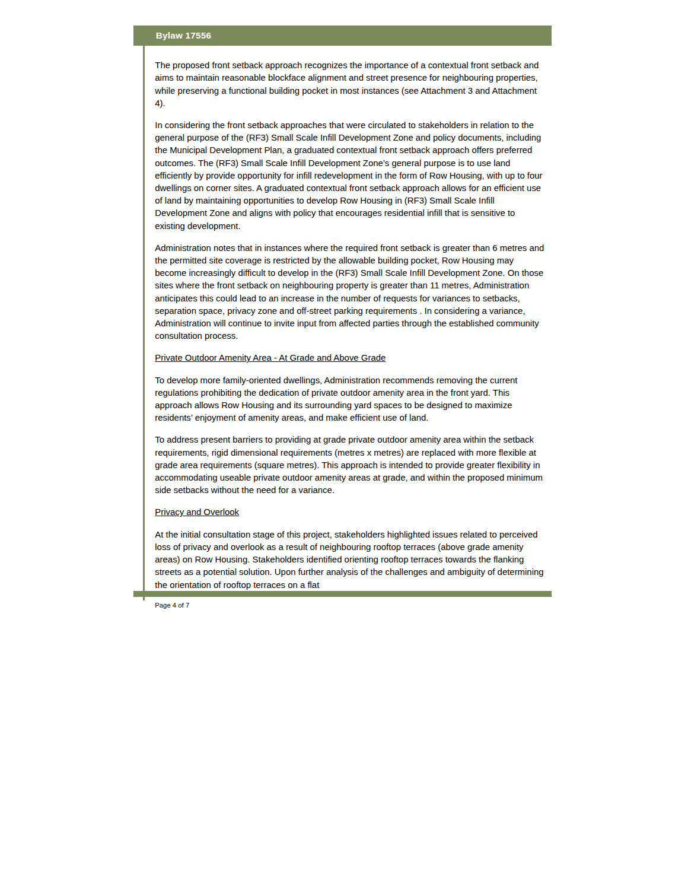Bylaw 17556
The proposed front setback approach recognizes the importance of a contextual front setback and aims to maintain reasonable blockface alignment and street presence for neighbouring properties, while preserving a functional building pocket in most instances (see Attachment 3 and Attachment 4).
In considering the front setback approaches that were circulated to stakeholders in relation to the general purpose of the (RF3) Small Scale Infill Development Zone and policy documents, including the Municipal Development Plan, a graduated contextual front setback approach offers preferred outcomes. The (RF3) Small Scale Infill Development Zone’s general purpose is to use land efficiently by provide opportunity for infill redevelopment in the form of Row Housing, with up to four dwellings on corner sites. A graduated contextual front setback approach allows for an efficient use of land by maintaining opportunities to develop Row Housing in (RF3) Small Scale Infill Development Zone and aligns with policy that encourages residential infill that is sensitive to existing development.
Administration notes that in instances where the required front setback is greater than 6 metres and the permitted site coverage is restricted by the allowable building pocket, Row Housing may become increasingly difficult to develop in the (RF3) Small Scale Infill Development Zone. On those sites where the front setback on neighbouring property is greater than 11 metres, Administration anticipates this could lead to an increase in the number of requests for variances to setbacks, separation space, privacy zone and off-street parking requirements . In considering a variance, Administration will continue to invite input from affected parties through the established community consultation process.
Private Outdoor Amenity Area - At Grade and Above Grade
To develop more family-oriented dwellings, Administration recommends removing the current regulations prohibiting the dedication of private outdoor amenity area in the front yard. This approach allows Row Housing and its surrounding yard spaces to be designed to maximize residents’ enjoyment of amenity areas, and make efficient use of land.
To address present barriers to providing at grade private outdoor amenity area within the setback requirements, rigid dimensional requirements (metres x metres) are replaced with more flexible at grade area requirements (square metres). This approach is intended to provide greater flexibility in accommodating useable private outdoor amenity areas at grade, and within the proposed minimum side setbacks without the need for a variance.
Privacy and Overlook
At the initial consultation stage of this project, stakeholders highlighted issues related to perceived loss of privacy and overlook as a result of neighbouring rooftop terraces (above grade amenity areas) on Row Housing. Stakeholders identified orienting rooftop terraces towards the flanking streets as a potential solution. Upon further analysis of the challenges and ambiguity of determining the orientation of rooftop terraces on a flat
Page 4 of 7